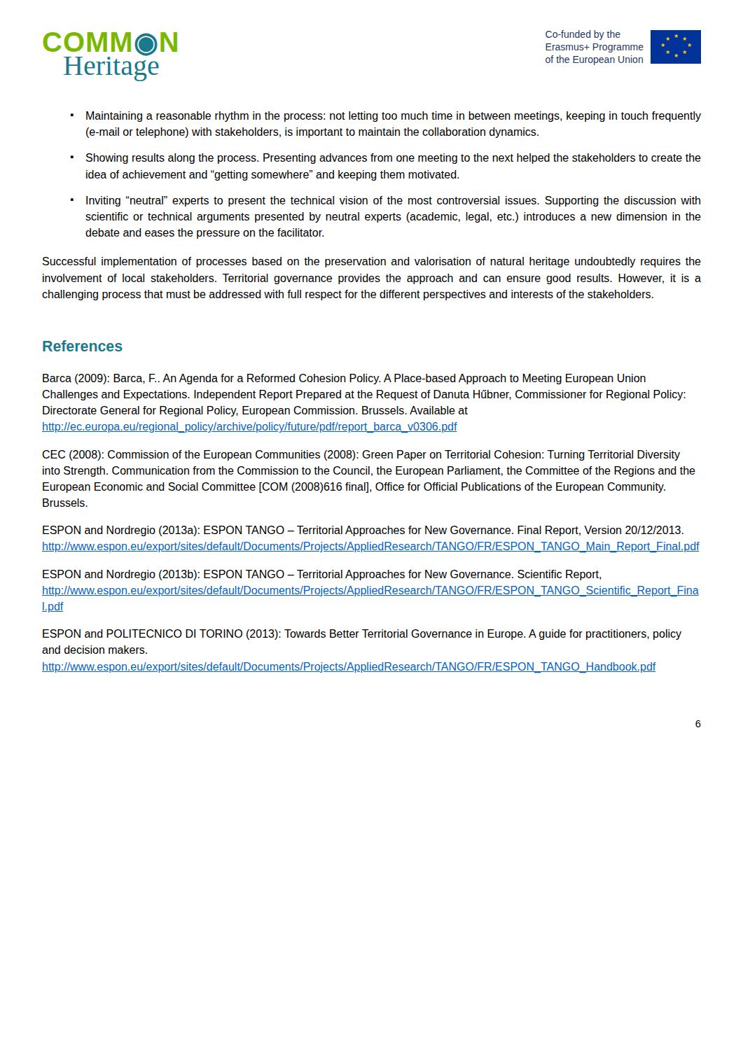COMM◉N
Heritage
Co-funded by the
Erasmus+ Programme
of the European Union
★ ★ ★ ★ ★ ★ ★ ★
Maintaining a reasonable rhythm in the process: not letting too much time in between meetings, keeping in touch frequently (e-mail or telephone) with stakeholders, is important to maintain the collaboration dynamics.
Showing results along the process. Presenting advances from one meeting to the next helped the stakeholders to create the idea of achievement and “getting somewhere” and keeping them motivated.
Inviting “neutral” experts to present the technical vision of the most controversial issues. Supporting the discussion with scientific or technical arguments presented by neutral experts (academic, legal, etc.) introduces a new dimension in the debate and eases the pressure on the facilitator.
Successful implementation of processes based on the preservation and valorisation of natural heritage undoubtedly requires the involvement of local stakeholders. Territorial governance provides the approach and can ensure good results. However, it is a challenging process that must be addressed with full respect for the different perspectives and interests of the stakeholders.
References
Barca (2009): Barca, F.. An Agenda for a Reformed Cohesion Policy. A Place-based Approach to Meeting European Union Challenges and Expectations. Independent Report Prepared at the Request of Danuta Hűbner, Commissioner for Regional Policy: Directorate General for Regional Policy, European Commission. Brussels. Available at
http://ec.europa.eu/regional_policy/archive/policy/future/pdf/report_barca_v0306.pdf
CEC (2008): Commission of the European Communities (2008): Green Paper on Territorial Cohesion: Turning Territorial Diversity into Strength. Communication from the Commission to the Council, the European Parliament, the Committee of the Regions and the European Economic and Social Committee [COM (2008)616 final], Office for Official Publications of the European Community. Brussels.
ESPON and Nordregio (2013a): ESPON TANGO – Territorial Approaches for New Governance. Final Report, Version 20/12/2013.
http://www.espon.eu/export/sites/default/Documents/Projects/AppliedResearch/TANGO/FR/ESPON_TANGO_Main_Report_Final.pdf
ESPON and Nordregio (2013b): ESPON TANGO – Territorial Approaches for New Governance. Scientific Report,
http://www.espon.eu/export/sites/default/Documents/Projects/AppliedResearch/TANGO/FR/ESPON_TANGO_Scientific_Report_Final.pdf
ESPON and POLITECNICO DI TORINO (2013): Towards Better Territorial Governance in Europe. A guide for practitioners, policy and decision makers.
http://www.espon.eu/export/sites/default/Documents/Projects/AppliedResearch/TANGO/FR/ESPON_TANGO_Handbook.pdf
6